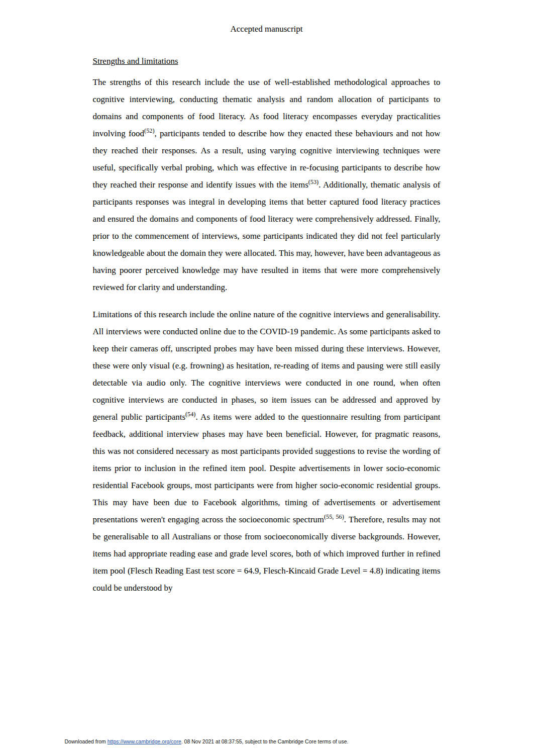Accepted manuscript
Strengths and limitations
The strengths of this research include the use of well-established methodological approaches to cognitive interviewing, conducting thematic analysis and random allocation of participants to domains and components of food literacy. As food literacy encompasses everyday practicalities involving food(52), participants tended to describe how they enacted these behaviours and not how they reached their responses. As a result, using varying cognitive interviewing techniques were useful, specifically verbal probing, which was effective in re-focusing participants to describe how they reached their response and identify issues with the items(53). Additionally, thematic analysis of participants responses was integral in developing items that better captured food literacy practices and ensured the domains and components of food literacy were comprehensively addressed. Finally, prior to the commencement of interviews, some participants indicated they did not feel particularly knowledgeable about the domain they were allocated. This may, however, have been advantageous as having poorer perceived knowledge may have resulted in items that were more comprehensively reviewed for clarity and understanding.
Limitations of this research include the online nature of the cognitive interviews and generalisability. All interviews were conducted online due to the COVID-19 pandemic. As some participants asked to keep their cameras off, unscripted probes may have been missed during these interviews. However, these were only visual (e.g. frowning) as hesitation, re-reading of items and pausing were still easily detectable via audio only. The cognitive interviews were conducted in one round, when often cognitive interviews are conducted in phases, so item issues can be addressed and approved by general public participants(54). As items were added to the questionnaire resulting from participant feedback, additional interview phases may have been beneficial. However, for pragmatic reasons, this was not considered necessary as most participants provided suggestions to revise the wording of items prior to inclusion in the refined item pool. Despite advertisements in lower socio-economic residential Facebook groups, most participants were from higher socio-economic residential groups. This may have been due to Facebook algorithms, timing of advertisements or advertisement presentations weren't engaging across the socioeconomic spectrum(55, 56). Therefore, results may not be generalisable to all Australians or those from socioeconomically diverse backgrounds. However, items had appropriate reading ease and grade level scores, both of which improved further in refined item pool (Flesch Reading East test score = 64.9, Flesch-Kincaid Grade Level = 4.8) indicating items could be understood by
Downloaded from https://www.cambridge.org/core. 08 Nov 2021 at 08:37:55, subject to the Cambridge Core terms of use.